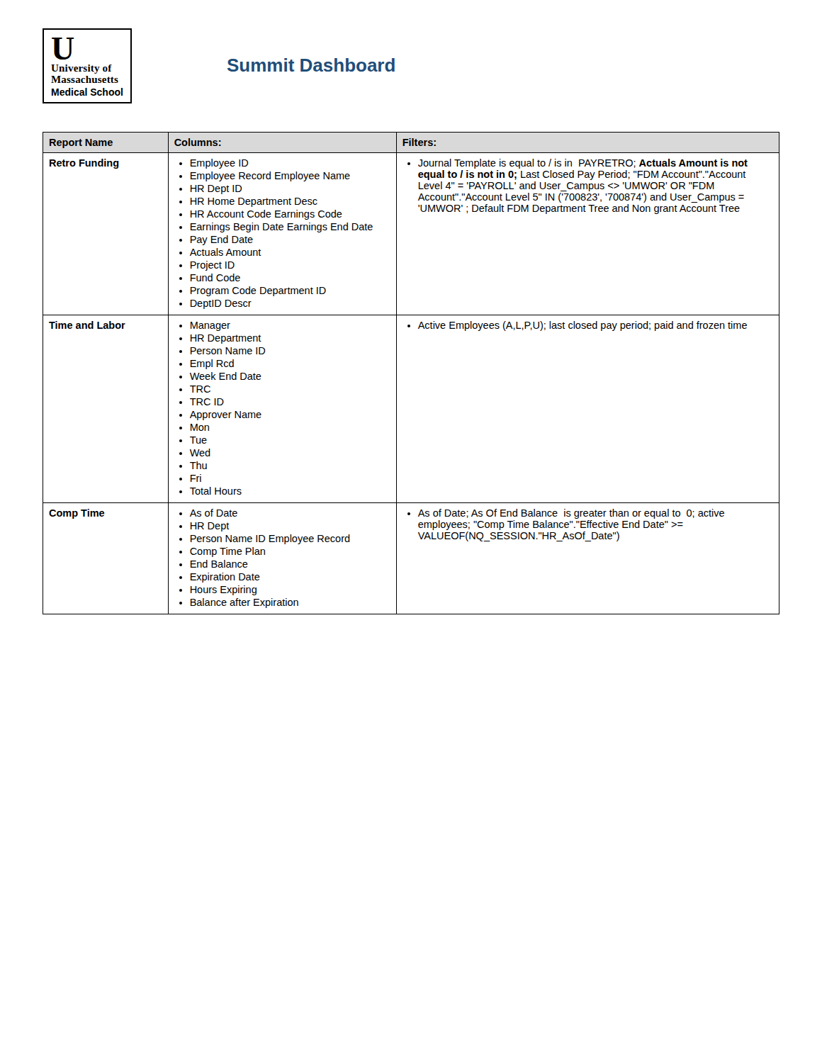U
University of Massachusetts
Medical School
Summit Dashboard
| Report Name | Columns: | Filters: |
| --- | --- | --- |
| Retro Funding | Employee ID Employee Record Employee Name HR Dept ID HR Home Department Desc HR Account Code Earnings Code Earnings Begin Date Earnings End Date Pay End Date Actuals Amount Project ID Fund Code Program Code Department ID DeptID Descr | Journal Template is equal to / is in PAYRETRO; Actuals Amount is not equal to / is not in 0; Last Closed Pay Period; "FDM Account"."Account Level 4" = 'PAYROLL' and User_Campus <> 'UMWOR' OR "FDM Account"."Account Level 5" IN ('700823', '700874') and User_Campus = 'UMWOR' ; Default FDM Department Tree and Non grant Account Tree |
| Time and Labor | Manager HR Department Person Name ID Empl Rcd Week End Date TRC TRC ID Approver Name Mon Tue Wed Thu Fri Total Hours | Active Employees (A,L,P,U); last closed pay period; paid and frozen time |
| Comp Time | As of Date HR Dept Person Name ID Employee Record Comp Time Plan End Balance Expiration Date Hours Expiring Balance after Expiration | As of Date; As Of End Balance is greater than or equal to 0; active employees; "Comp Time Balance"."Effective End Date" >= VALUEOF(NQ_SESSION."HR_AsOf_Date") |